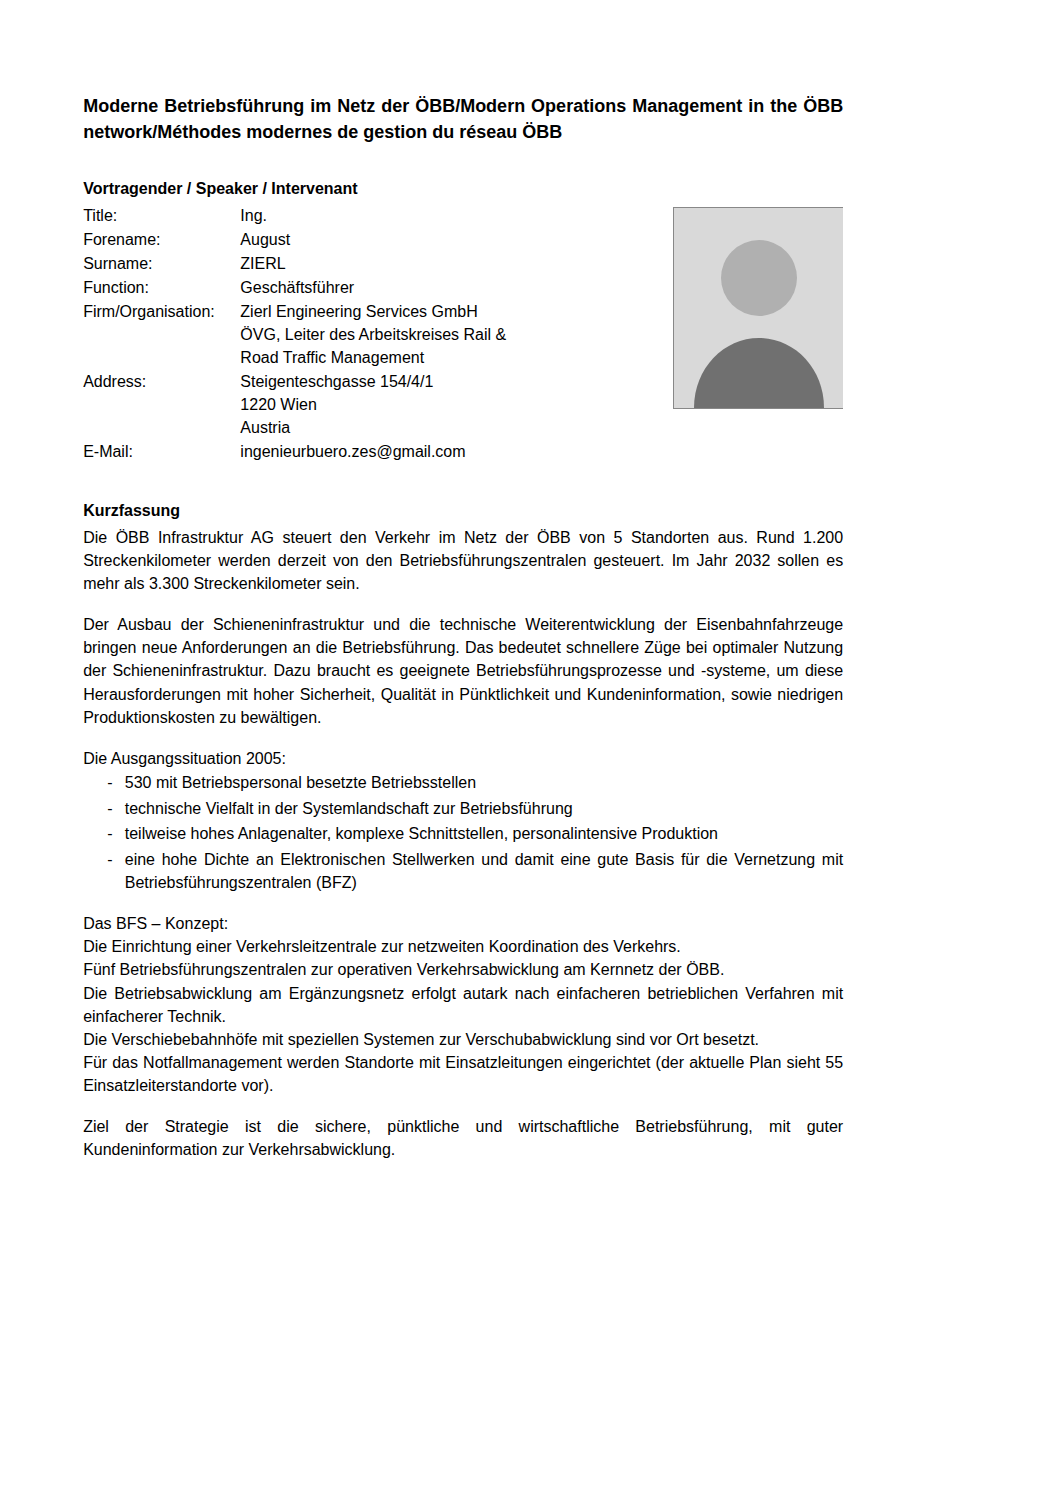Moderne Betriebsführung im Netz der ÖBB/Modern Operations Management in the ÖBB network/Méthodes modernes de gestion du réseau ÖBB
Vortragender / Speaker / Intervenant
| Title: | Ing. |
| Forename: | August |
| Surname: | ZIERL |
| Function: | Geschäftsführer |
| Firm/Organisation: | Zierl Engineering Services GmbH ÖVG, Leiter des Arbeitskreises Rail & Road Traffic Management |
| Address: | Steigenteschgasse 154/4/1 1220 Wien Austria |
| E-Mail: | ingenieurbuero.zes@gmail.com |
Kurzfassung
Die ÖBB Infrastruktur AG steuert den Verkehr im Netz der ÖBB von 5 Standorten aus. Rund 1.200 Streckenkilometer werden derzeit von den Betriebsführungszentralen gesteuert. Im Jahr 2032 sollen es mehr als 3.300 Streckenkilometer sein.
Der Ausbau der Schieneninfrastruktur und die technische Weiterentwicklung der Eisenbahnfahrzeuge bringen neue Anforderungen an die Betriebsführung. Das bedeutet schnellere Züge bei optimaler Nutzung der Schieneninfrastruktur. Dazu braucht es geeignete Betriebsführungsprozesse und -systeme, um diese Herausforderungen mit hoher Sicherheit, Qualität in Pünktlichkeit und Kundeninformation, sowie niedrigen Produktionskosten zu bewältigen.
Die Ausgangssituation 2005:
530 mit Betriebspersonal besetzte Betriebsstellen
technische Vielfalt in der Systemlandschaft zur Betriebsführung
teilweise hohes Anlagenalter, komplexe Schnittstellen, personalintensive Produktion
eine hohe Dichte an Elektronischen Stellwerken und damit eine gute Basis für die Vernetzung mit Betriebsführungszentralen (BFZ)
Das BFS – Konzept:
Die Einrichtung einer Verkehrsleitzentrale zur netzweiten Koordination des Verkehrs.
Fünf Betriebsführungszentralen zur operativen Verkehrsabwicklung am Kernnetz der ÖBB.
Die Betriebsabwicklung am Ergänzungsnetz erfolgt autark nach einfacheren betrieblichen Verfahren mit einfacherer Technik.
Die Verschiebebahnhöfe mit speziellen Systemen zur Verschubabwicklung sind vor Ort besetzt.
Für das Notfallmanagement werden Standorte mit Einsatzleitungen eingerichtet (der aktuelle Plan sieht 55 Einsatzleiterstandorte vor).
Ziel der Strategie ist die sichere, pünktliche und wirtschaftliche Betriebsführung, mit guter Kundeninformation zur Verkehrsabwicklung.